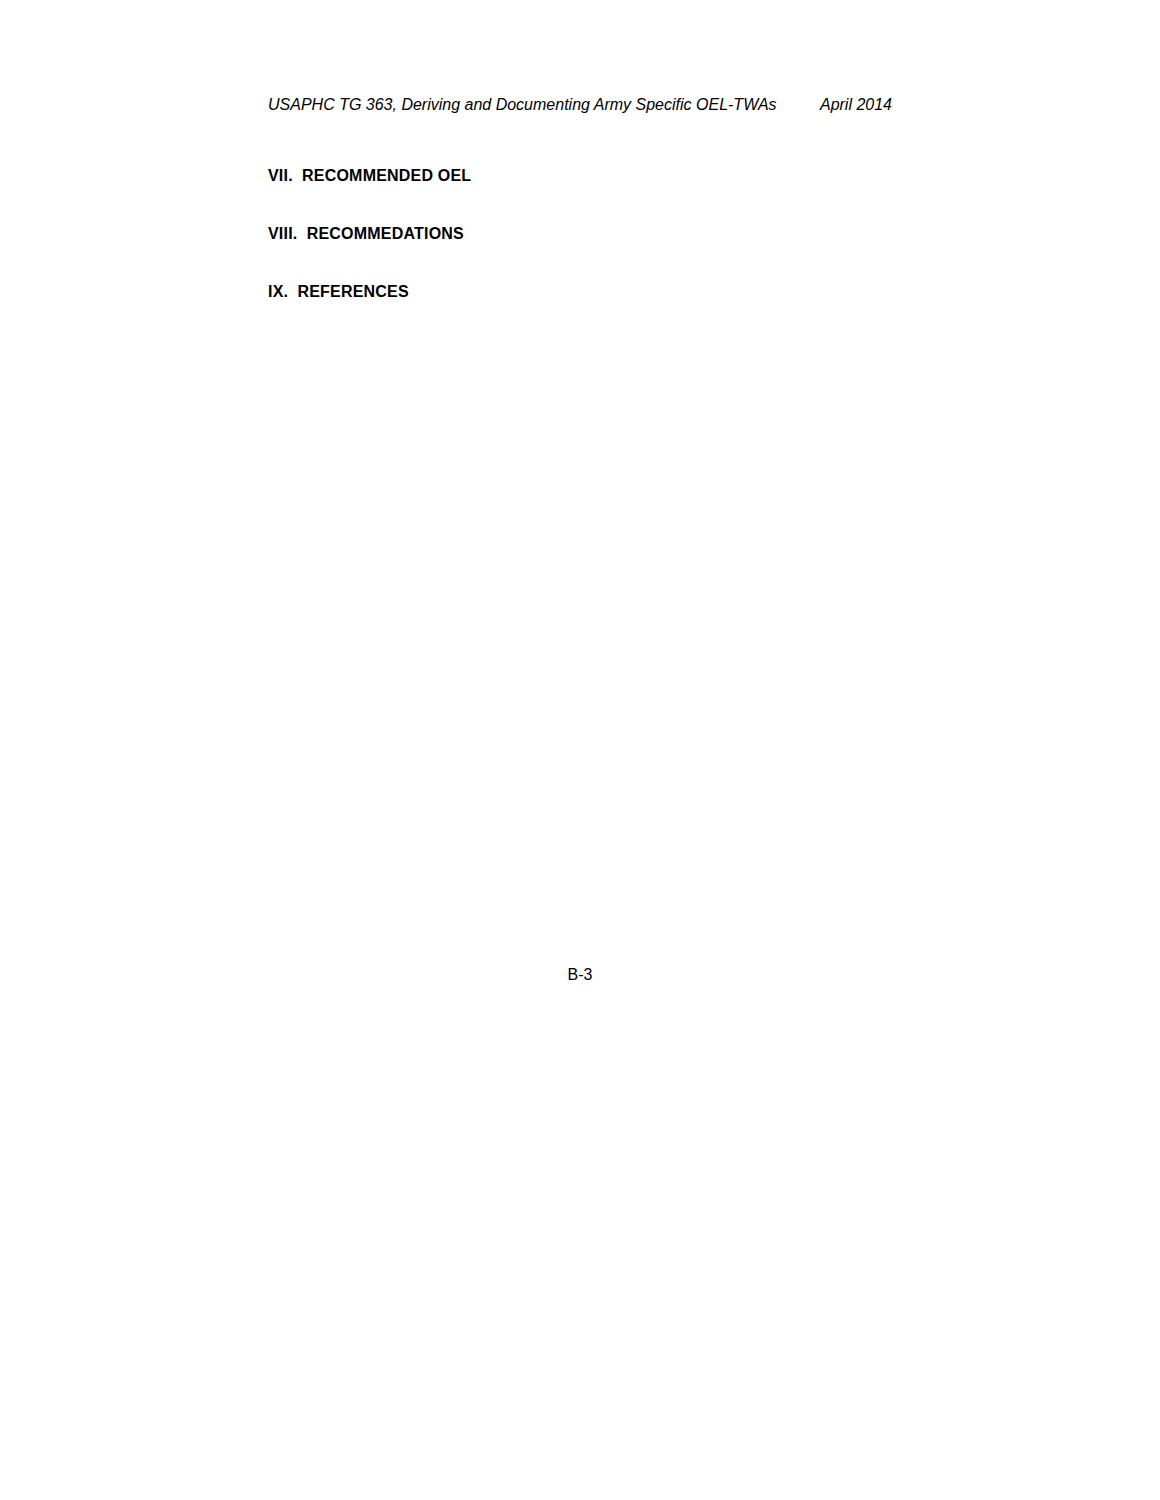USAPHC TG 363, Deriving and Documenting Army Specific OEL-TWAs
April 2014
VII. RECOMMENDED OEL
VIII. RECOMMEDATIONS
IX. REFERENCES
B-3